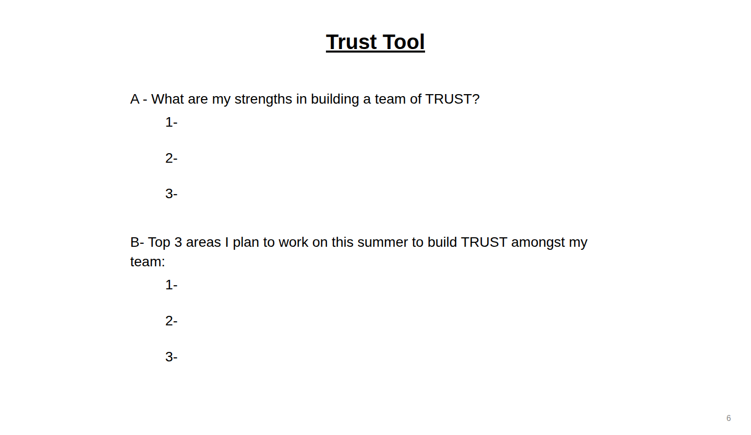Trust Tool
A - What are my strengths in building a team of TRUST?
1-
2-
3-
B- Top 3 areas I plan to work on this summer to build TRUST amongst my team:
1-
2-
3-
6